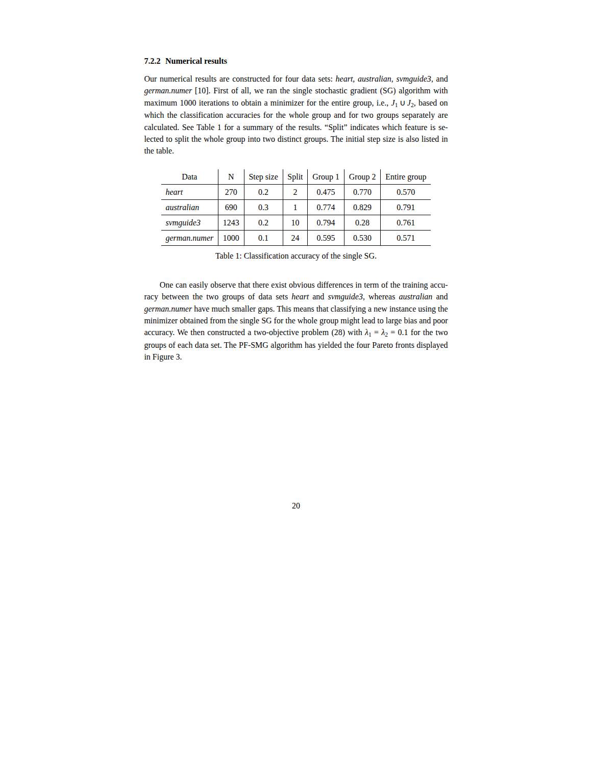7.2.2 Numerical results
Our numerical results are constructed for four data sets: heart, australian, svmguide3, and german.numer [10]. First of all, we ran the single stochastic gradient (SG) algorithm with maximum 1000 iterations to obtain a minimizer for the entire group, i.e., J1 ∪ J2, based on which the classification accuracies for the whole group and for two groups separately are calculated. See Table 1 for a summary of the results. “Split” indicates which feature is selected to split the whole group into two distinct groups. The initial step size is also listed in the table.
| Data | N | Step size | Split | Group 1 | Group 2 | Entire group |
| --- | --- | --- | --- | --- | --- | --- |
| heart | 270 | 0.2 | 2 | 0.475 | 0.770 | 0.570 |
| australian | 690 | 0.3 | 1 | 0.774 | 0.829 | 0.791 |
| svmguide3 | 1243 | 0.2 | 10 | 0.794 | 0.28 | 0.761 |
| german.numer | 1000 | 0.1 | 24 | 0.595 | 0.530 | 0.571 |
Table 1: Classification accuracy of the single SG.
One can easily observe that there exist obvious differences in term of the training accuracy between the two groups of data sets heart and svmguide3, whereas australian and german.numer have much smaller gaps. This means that classifying a new instance using the minimizer obtained from the single SG for the whole group might lead to large bias and poor accuracy. We then constructed a two-objective problem (28) with λ1 = λ2 = 0.1 for the two groups of each data set. The PF-SMG algorithm has yielded the four Pareto fronts displayed in Figure 3.
20